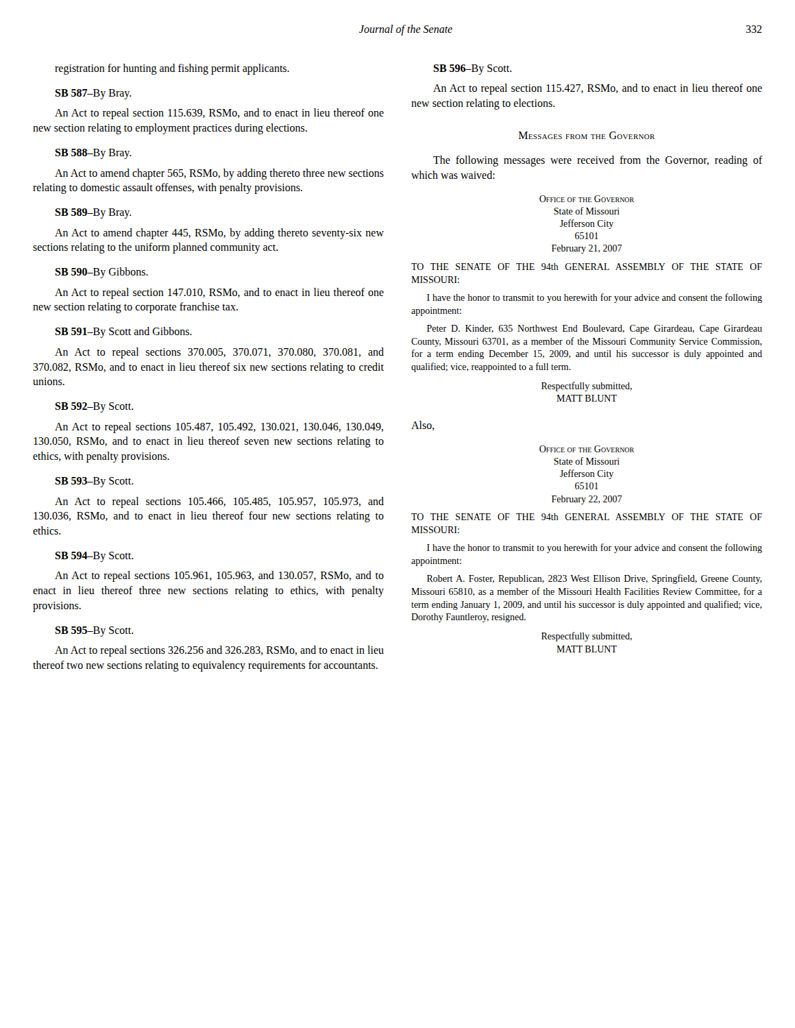Journal of the Senate 332
registration for hunting and fishing permit applicants.
SB 587–By Bray.
An Act to repeal section 115.639, RSMo, and to enact in lieu thereof one new section relating to employment practices during elections.
SB 588–By Bray.
An Act to amend chapter 565, RSMo, by adding thereto three new sections relating to domestic assault offenses, with penalty provisions.
SB 589–By Bray.
An Act to amend chapter 445, RSMo, by adding thereto seventy-six new sections relating to the uniform planned community act.
SB 590–By Gibbons.
An Act to repeal section 147.010, RSMo, and to enact in lieu thereof one new section relating to corporate franchise tax.
SB 591–By Scott and Gibbons.
An Act to repeal sections 370.005, 370.071, 370.080, 370.081, and 370.082, RSMo, and to enact in lieu thereof six new sections relating to credit unions.
SB 592–By Scott.
An Act to repeal sections 105.487, 105.492, 130.021, 130.046, 130.049, 130.050, RSMo, and to enact in lieu thereof seven new sections relating to ethics, with penalty provisions.
SB 593–By Scott.
An Act to repeal sections 105.466, 105.485, 105.957, 105.973, and 130.036, RSMo, and to enact in lieu thereof four new sections relating to ethics.
SB 594–By Scott.
An Act to repeal sections 105.961, 105.963, and 130.057, RSMo, and to enact in lieu thereof three new sections relating to ethics, with penalty provisions.
SB 595–By Scott.
An Act to repeal sections 326.256 and 326.283, RSMo, and to enact in lieu thereof two new sections relating to equivalency requirements for accountants.
SB 596–By Scott.
An Act to repeal section 115.427, RSMo, and to enact in lieu thereof one new section relating to elections.
Messages from the Governor
The following messages were received from the Governor, reading of which was waived:
Office of the Governor
State of Missouri
Jefferson City
65101
February 21, 2007
TO THE SENATE OF THE 94th GENERAL ASSEMBLY OF THE STATE OF MISSOURI:
I have the honor to transmit to you herewith for your advice and consent the following appointment:
Peter D. Kinder, 635 Northwest End Boulevard, Cape Girardeau, Cape Girardeau County, Missouri 63701, as a member of the Missouri Community Service Commission, for a term ending December 15, 2009, and until his successor is duly appointed and qualified; vice, reappointed to a full term.
Respectfully submitted,
MATT BLUNT
Also,
Office of the Governor
State of Missouri
Jefferson City
65101
February 22, 2007
TO THE SENATE OF THE 94th GENERAL ASSEMBLY OF THE STATE OF MISSOURI:
I have the honor to transmit to you herewith for your advice and consent the following appointment:
Robert A. Foster, Republican, 2823 West Ellison Drive, Springfield, Greene County, Missouri 65810, as a member of the Missouri Health Facilities Review Committee, for a term ending January 1, 2009, and until his successor is duly appointed and qualified; vice, Dorothy Fauntleroy, resigned.
Respectfully submitted,
MATT BLUNT